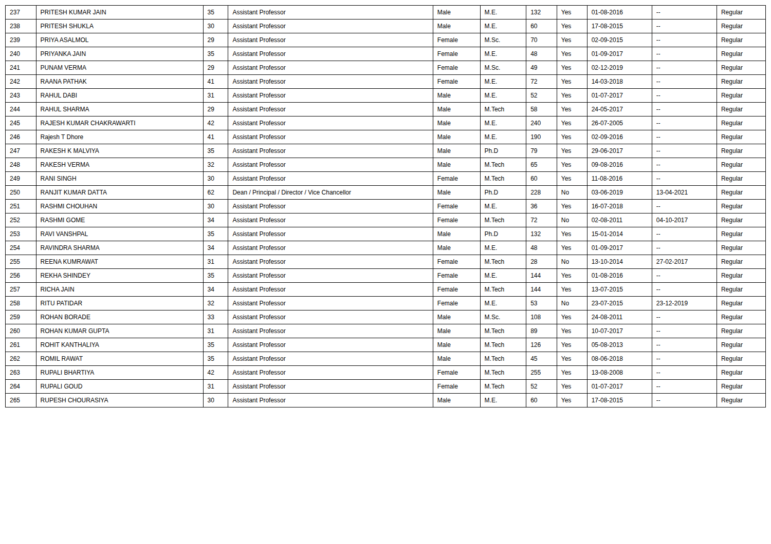| 237 | PRITESH KUMAR JAIN | 35 | Assistant Professor | Male | M.E. | 132 | Yes | 01-08-2016 | -- | Regular |
| 238 | PRITESH SHUKLA | 30 | Assistant Professor | Male | M.E. | 60 | Yes | 17-08-2015 | -- | Regular |
| 239 | PRIYA ASALMOL | 29 | Assistant Professor | Female | M.Sc. | 70 | Yes | 02-09-2015 | -- | Regular |
| 240 | PRIYANKA JAIN | 35 | Assistant Professor | Female | M.E. | 48 | Yes | 01-09-2017 | -- | Regular |
| 241 | PUNAM VERMA | 29 | Assistant Professor | Female | M.Sc. | 49 | Yes | 02-12-2019 | -- | Regular |
| 242 | RAANA PATHAK | 41 | Assistant Professor | Female | M.E. | 72 | Yes | 14-03-2018 | -- | Regular |
| 243 | RAHUL DABI | 31 | Assistant Professor | Male | M.E. | 52 | Yes | 01-07-2017 | -- | Regular |
| 244 | RAHUL SHARMA | 29 | Assistant Professor | Male | M.Tech | 58 | Yes | 24-05-2017 | -- | Regular |
| 245 | RAJESH KUMAR CHAKRAWARTI | 42 | Assistant Professor | Male | M.E. | 240 | Yes | 26-07-2005 | -- | Regular |
| 246 | Rajesh T Dhore | 41 | Assistant Professor | Male | M.E. | 190 | Yes | 02-09-2016 | -- | Regular |
| 247 | RAKESH K MALVIYA | 35 | Assistant Professor | Male | Ph.D | 79 | Yes | 29-06-2017 | -- | Regular |
| 248 | RAKESH VERMA | 32 | Assistant Professor | Male | M.Tech | 65 | Yes | 09-08-2016 | -- | Regular |
| 249 | RANI SINGH | 30 | Assistant Professor | Female | M.Tech | 60 | Yes | 11-08-2016 | -- | Regular |
| 250 | RANJIT KUMAR DATTA | 62 | Dean / Principal / Director / Vice Chancellor | Male | Ph.D | 228 | No | 03-06-2019 | 13-04-2021 | Regular |
| 251 | RASHMI CHOUHAN | 30 | Assistant Professor | Female | M.E. | 36 | Yes | 16-07-2018 | -- | Regular |
| 252 | RASHMI GOME | 34 | Assistant Professor | Female | M.Tech | 72 | No | 02-08-2011 | 04-10-2017 | Regular |
| 253 | RAVI VANSHPAL | 35 | Assistant Professor | Male | Ph.D | 132 | Yes | 15-01-2014 | -- | Regular |
| 254 | RAVINDRA SHARMA | 34 | Assistant Professor | Male | M.E. | 48 | Yes | 01-09-2017 | -- | Regular |
| 255 | REENA KUMRAWAT | 31 | Assistant Professor | Female | M.Tech | 28 | No | 13-10-2014 | 27-02-2017 | Regular |
| 256 | REKHA SHINDEY | 35 | Assistant Professor | Female | M.E. | 144 | Yes | 01-08-2016 | -- | Regular |
| 257 | RICHA JAIN | 34 | Assistant Professor | Female | M.Tech | 144 | Yes | 13-07-2015 | -- | Regular |
| 258 | RITU PATIDAR | 32 | Assistant Professor | Female | M.E. | 53 | No | 23-07-2015 | 23-12-2019 | Regular |
| 259 | ROHAN BORADE | 33 | Assistant Professor | Male | M.Sc. | 108 | Yes | 24-08-2011 | -- | Regular |
| 260 | ROHAN KUMAR GUPTA | 31 | Assistant Professor | Male | M.Tech | 89 | Yes | 10-07-2017 | -- | Regular |
| 261 | ROHIT KANTHALIYA | 35 | Assistant Professor | Male | M.Tech | 126 | Yes | 05-08-2013 | -- | Regular |
| 262 | ROMIL RAWAT | 35 | Assistant Professor | Male | M.Tech | 45 | Yes | 08-06-2018 | -- | Regular |
| 263 | RUPALI BHARTIYA | 42 | Assistant Professor | Female | M.Tech | 255 | Yes | 13-08-2008 | -- | Regular |
| 264 | RUPALI GOUD | 31 | Assistant Professor | Female | M.Tech | 52 | Yes | 01-07-2017 | -- | Regular |
| 265 | RUPESH CHOURASIYA | 30 | Assistant Professor | Male | M.E. | 60 | Yes | 17-08-2015 | -- | Regular |